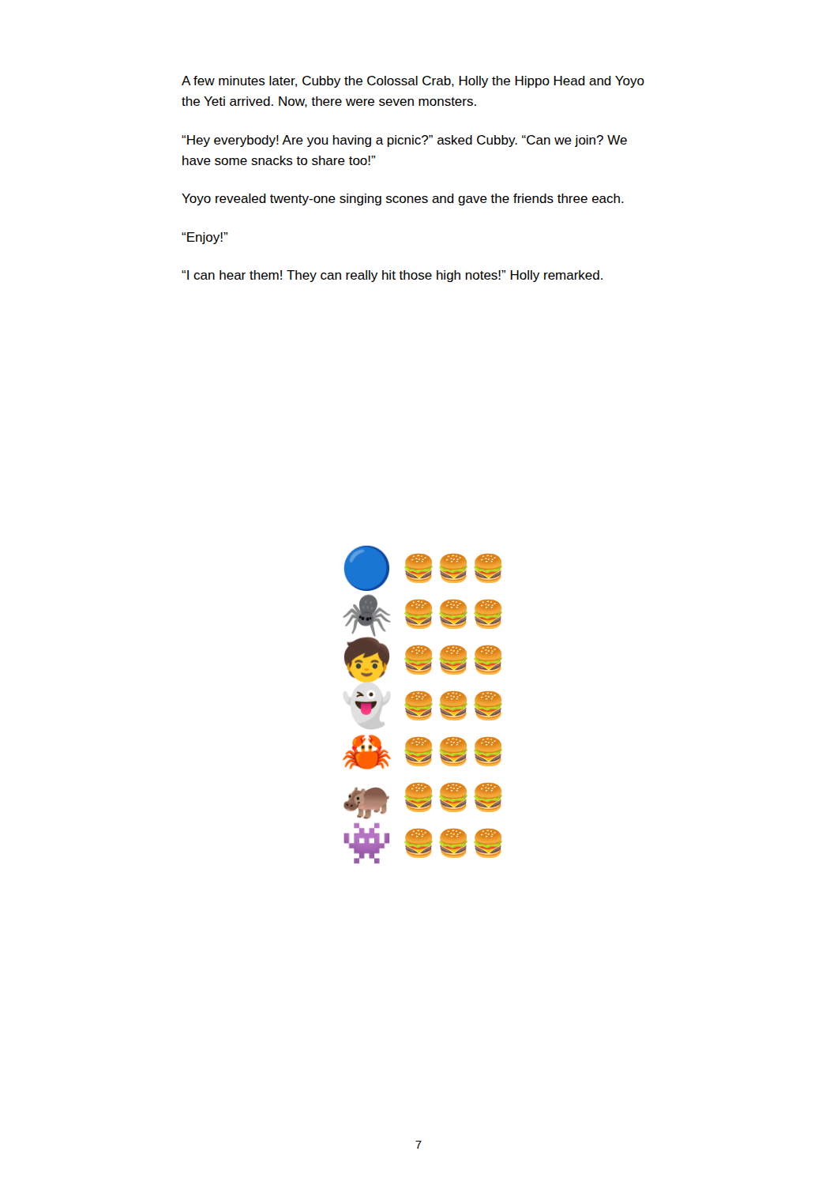A few minutes later, Cubby the Colossal Crab, Holly the Hippo Head and Yoyo the Yeti arrived. Now, there were seven monsters.
“Hey everybody! Are you having a picnic?” asked Cubby. “Can we join? We have some snacks to share too!”
Yoyo revealed twenty-one singing scones and gave the friends three each.
“Enjoy!”
“I can hear them! They can really hit those high notes!” Holly remarked.
🔵
🍔🍔🍔
🕷️
🍔🍔🍔
🧒
🍔🍔🍔
👻
🍔🍔🍔
🦀
🍔🍔🍔
🦛
🍔🍔🍔
👾
🍔🍔🍔
7